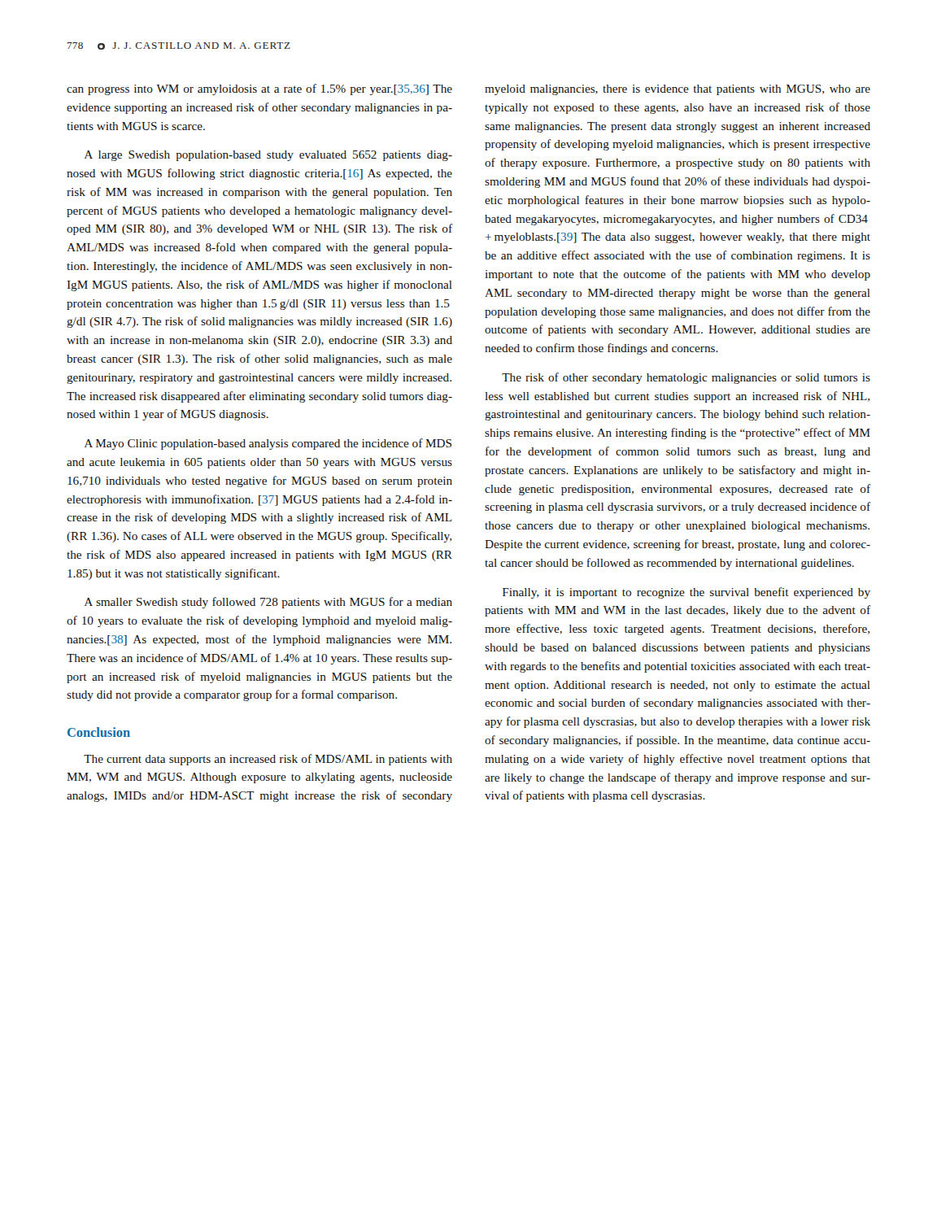778 ● J. J. Castillo and M. A. Gertz
can progress into WM or amyloidosis at a rate of 1.5% per year.[35,36] The evidence supporting an increased risk of other secondary malignancies in patients with MGUS is scarce.
A large Swedish population-based study evaluated 5652 patients diagnosed with MGUS following strict diagnostic criteria.[16] As expected, the risk of MM was increased in comparison with the general population. Ten percent of MGUS patients who developed a hematologic malignancy developed MM (SIR 80), and 3% developed WM or NHL (SIR 13). The risk of AML/MDS was increased 8-fold when compared with the general population. Interestingly, the incidence of AML/MDS was seen exclusively in non-IgM MGUS patients. Also, the risk of AML/MDS was higher if monoclonal protein concentration was higher than 1.5 g/dl (SIR 11) versus less than 1.5 g/dl (SIR 4.7). The risk of solid malignancies was mildly increased (SIR 1.6) with an increase in non-melanoma skin (SIR 2.0), endocrine (SIR 3.3) and breast cancer (SIR 1.3). The risk of other solid malignancies, such as male genitourinary, respiratory and gastrointestinal cancers were mildly increased. The increased risk disappeared after eliminating secondary solid tumors diagnosed within 1 year of MGUS diagnosis.
A Mayo Clinic population-based analysis compared the incidence of MDS and acute leukemia in 605 patients older than 50 years with MGUS versus 16,710 individuals who tested negative for MGUS based on serum protein electrophoresis with immunofixation. [37] MGUS patients had a 2.4-fold increase in the risk of developing MDS with a slightly increased risk of AML (RR 1.36). No cases of ALL were observed in the MGUS group. Specifically, the risk of MDS also appeared increased in patients with IgM MGUS (RR 1.85) but it was not statistically significant.
A smaller Swedish study followed 728 patients with MGUS for a median of 10 years to evaluate the risk of developing lymphoid and myeloid malignancies.[38] As expected, most of the lymphoid malignancies were MM. There was an incidence of MDS/AML of 1.4% at 10 years. These results support an increased risk of myeloid malignancies in MGUS patients but the study did not provide a comparator group for a formal comparison.
Conclusion
The current data supports an increased risk of MDS/AML in patients with MM, WM and MGUS. Although exposure to alkylating agents, nucleoside analogs, IMIDs and/or HDM-ASCT might increase the risk of secondary myeloid malignancies, there is evidence that patients with MGUS, who are typically not exposed to these agents, also have an increased risk of those same malignancies. The present data strongly suggest an inherent increased propensity of developing myeloid malignancies, which is present irrespective of therapy exposure. Furthermore, a prospective study on 80 patients with smoldering MM and MGUS found that 20% of these individuals had dyspoietic morphological features in their bone marrow biopsies such as hypolobated megakaryocytes, micromegakaryocytes, and higher numbers of CD34 + myeloblasts.[39] The data also suggest, however weakly, that there might be an additive effect associated with the use of combination regimens. It is important to note that the outcome of the patients with MM who develop AML secondary to MM-directed therapy might be worse than the general population developing those same malignancies, and does not differ from the outcome of patients with secondary AML. However, additional studies are needed to confirm those findings and concerns.
The risk of other secondary hematologic malignancies or solid tumors is less well established but current studies support an increased risk of NHL, gastrointestinal and genitourinary cancers. The biology behind such relationships remains elusive. An interesting finding is the “protective” effect of MM for the development of common solid tumors such as breast, lung and prostate cancers. Explanations are unlikely to be satisfactory and might include genetic predisposition, environmental exposures, decreased rate of screening in plasma cell dyscrasia survivors, or a truly decreased incidence of those cancers due to therapy or other unexplained biological mechanisms. Despite the current evidence, screening for breast, prostate, lung and colorectal cancer should be followed as recommended by international guidelines.
Finally, it is important to recognize the survival benefit experienced by patients with MM and WM in the last decades, likely due to the advent of more effective, less toxic targeted agents. Treatment decisions, therefore, should be based on balanced discussions between patients and physicians with regards to the benefits and potential toxicities associated with each treatment option. Additional research is needed, not only to estimate the actual economic and social burden of secondary malignancies associated with therapy for plasma cell dyscrasias, but also to develop therapies with a lower risk of secondary malignancies, if possible. In the meantime, data continue accumulating on a wide variety of highly effective novel treatment options that are likely to change the landscape of therapy and improve response and survival of patients with plasma cell dyscrasias.